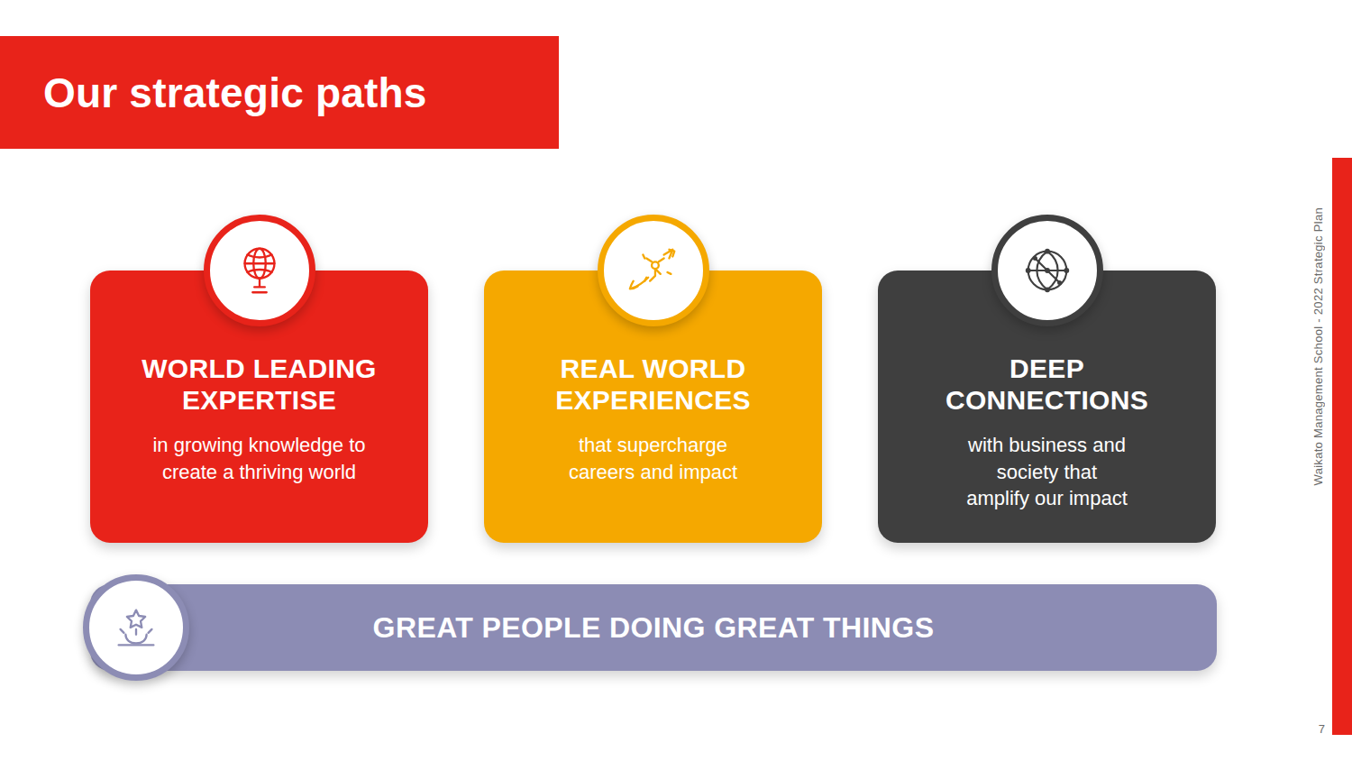Our strategic paths
WORLD LEADING
EXPERTISE
in growing knowledge to
create a thriving world
REAL WORLD
EXPERIENCES
that supercharge
careers and impact
DEEP
CONNECTIONS
with business and
society that
amplify our impact
GREAT PEOPLE DOING GREAT THINGS
Waikato Management School - 2022 Strategic Plan
7